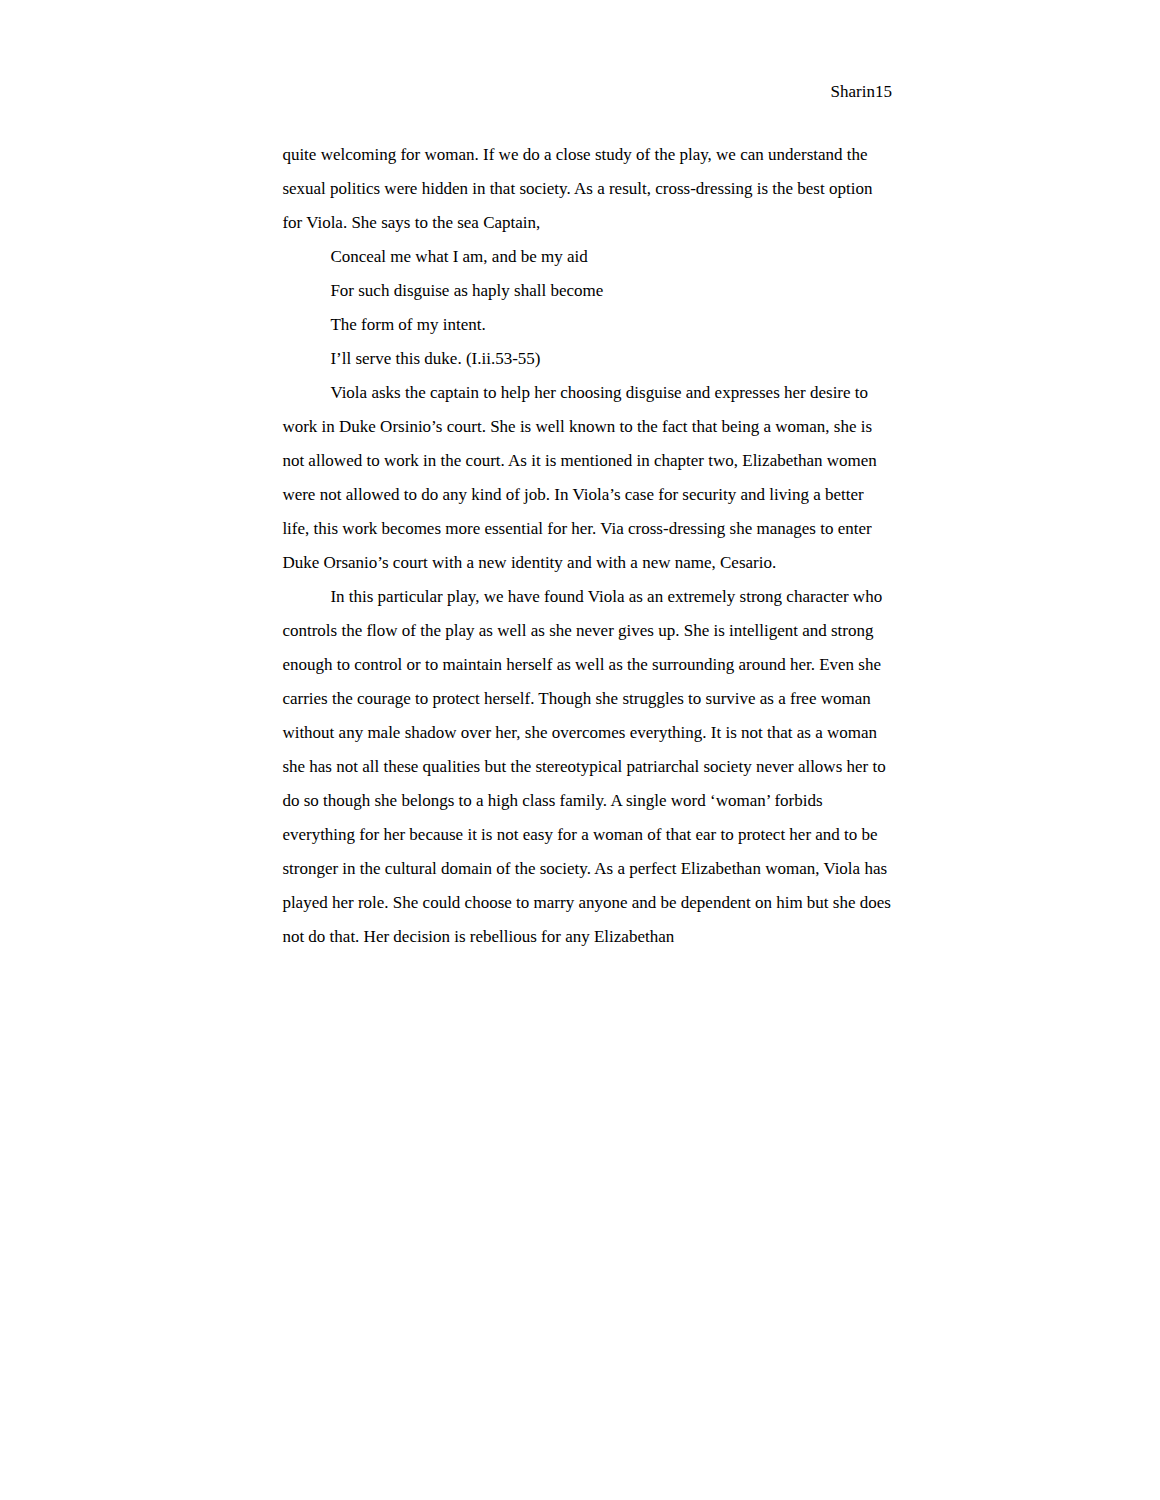Sharin15
quite welcoming for woman. If we do a close study of the play, we can understand the sexual politics were hidden in that society. As a result, cross-dressing is the best option for Viola. She says to the sea Captain,
Conceal me what I am, and be my aid
For such disguise as haply shall become
The form of my intent.
I’ll serve this duke. (I.ii.53-55)
Viola asks the captain to help her choosing disguise and expresses her desire to work in Duke Orsinio’s court. She is well known to the fact that being a woman, she is not allowed to work in the court. As it is mentioned in chapter two, Elizabethan women were not allowed to do any kind of job. In Viola’s case for security and living a better life, this work becomes more essential for her. Via cross-dressing she manages to enter Duke Orsanio’s court with a new identity and with a new name, Cesario.
In this particular play, we have found Viola as an extremely strong character who controls the flow of the play as well as she never gives up. She is intelligent and strong enough to control or to maintain herself as well as the surrounding around her. Even she carries the courage to protect herself. Though she struggles to survive as a free woman without any male shadow over her, she overcomes everything. It is not that as a woman she has not all these qualities but the stereotypical patriarchal society never allows her to do so though she belongs to a high class family. A single word ‘woman’ forbids everything for her because it is not easy for a woman of that ear to protect her and to be stronger in the cultural domain of the society. As a perfect Elizabethan woman, Viola has played her role. She could choose to marry anyone and be dependent on him but she does not do that. Her decision is rebellious for any Elizabethan